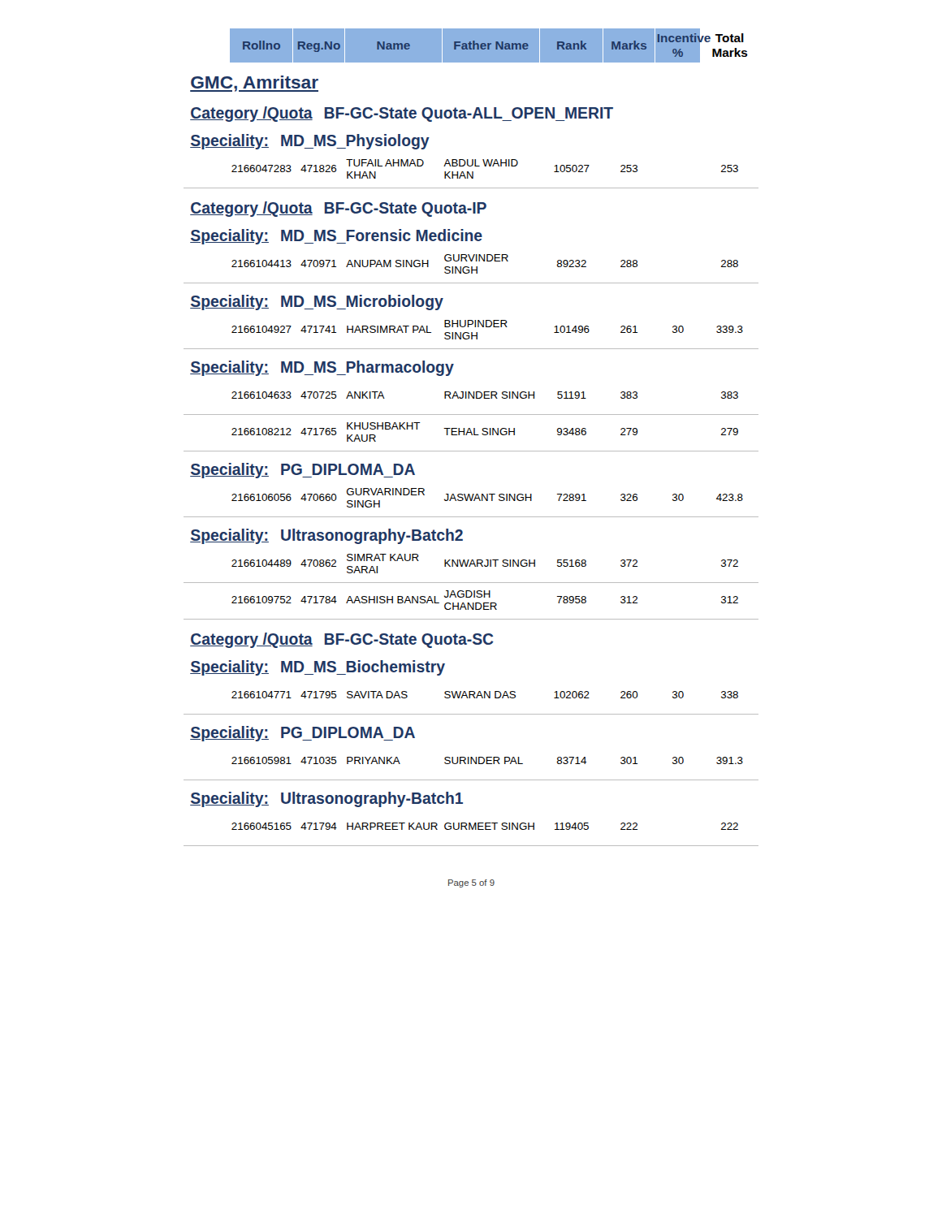| | Rollno | Reg.No | Name | Father Name | Rank | Marks | Incentive % | Total Marks |
| --- | --- | --- | --- | --- | --- | --- | --- | --- |
GMC, Amritsar
Category /Quota BF-GC-State Quota-ALL_OPEN_MERIT
Speciality: MD_MS_Physiology
| | 2166047283 | 471826 | TUFAIL AHMAD KHAN | ABDUL WAHID KHAN | 105027 | 253 | | 253 |
Category /Quota BF-GC-State Quota-IP
Speciality: MD_MS_Forensic Medicine
| | 2166104413 | 470971 | ANUPAM SINGH | GURVINDER SINGH | 89232 | 288 | | 288 |
Speciality: MD_MS_Microbiology
| | 2166104927 | 471741 | HARSIMRAT PAL | BHUPINDER SINGH | 101496 | 261 | 30 | 339.3 |
Speciality: MD_MS_Pharmacology
| | 2166104633 | 470725 | ANKITA | RAJINDER SINGH | 51191 | 383 | | 383 |
| | 2166108212 | 471765 | KHUSHBAKHT KAUR | TEHAL SINGH | 93486 | 279 | | 279 |
Speciality: PG_DIPLOMA_DA
| | 2166106056 | 470660 | GURVARINDER SINGH | JASWANT SINGH | 72891 | 326 | 30 | 423.8 |
Speciality: Ultrasonography-Batch2
| | 2166104489 | 470862 | SIMRAT KAUR SARAI | KNWARJIT SINGH | 55168 | 372 | | 372 |
| | 2166109752 | 471784 | AASHISH BANSAL | JAGDISH CHANDER | 78958 | 312 | | 312 |
Category /Quota BF-GC-State Quota-SC
Speciality: MD_MS_Biochemistry
| | 2166104771 | 471795 | SAVITA DAS | SWARAN DAS | 102062 | 260 | 30 | 338 |
Speciality: PG_DIPLOMA_DA
| | 2166105981 | 471035 | PRIYANKA | SURINDER PAL | 83714 | 301 | 30 | 391.3 |
Speciality: Ultrasonography-Batch1
| | 2166045165 | 471794 | HARPREET KAUR | GURMEET SINGH | 119405 | 222 | | 222 |
Page 5 of 9